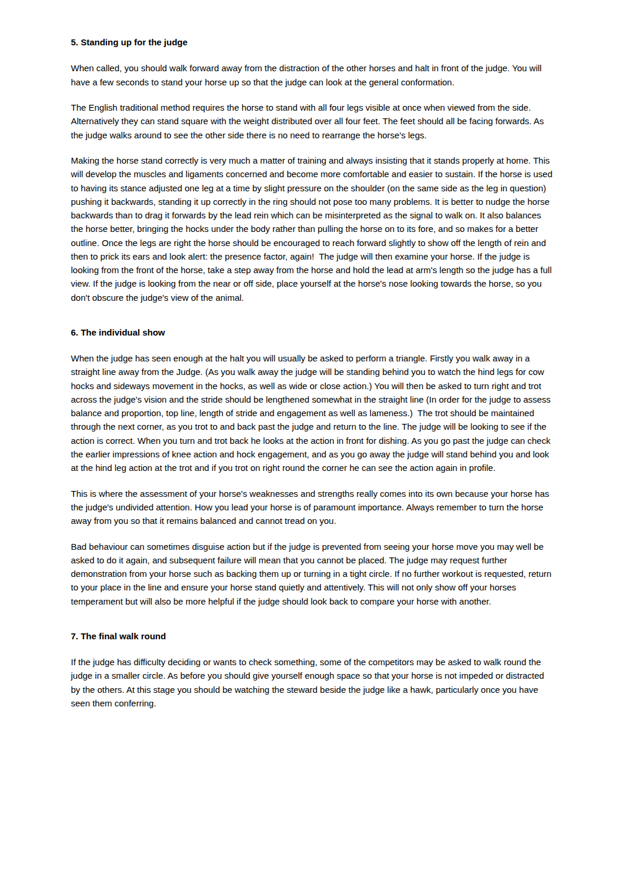5. Standing up for the judge
When called, you should walk forward away from the distraction of the other horses and halt in front of the judge. You will have a few seconds to stand your horse up so that the judge can look at the general conformation.
The English traditional method requires the horse to stand with all four legs visible at once when viewed from the side. Alternatively they can stand square with the weight distributed over all four feet. The feet should all be facing forwards. As the judge walks around to see the other side there is no need to rearrange the horse's legs.
Making the horse stand correctly is very much a matter of training and always insisting that it stands properly at home. This will develop the muscles and ligaments concerned and become more comfortable and easier to sustain. If the horse is used to having its stance adjusted one leg at a time by slight pressure on the shoulder (on the same side as the leg in question) pushing it backwards, standing it up correctly in the ring should not pose too many problems. It is better to nudge the horse backwards than to drag it forwards by the lead rein which can be misinterpreted as the signal to walk on. It also balances the horse better, bringing the hocks under the body rather than pulling the horse on to its fore, and so makes for a better outline. Once the legs are right the horse should be encouraged to reach forward slightly to show off the length of rein and then to prick its ears and look alert: the presence factor, again! The judge will then examine your horse. If the judge is looking from the front of the horse, take a step away from the horse and hold the lead at arm's length so the judge has a full view. If the judge is looking from the near or off side, place yourself at the horse's nose looking towards the horse, so you don't obscure the judge's view of the animal.
6. The individual show
When the judge has seen enough at the halt you will usually be asked to perform a triangle. Firstly you walk away in a straight line away from the Judge. (As you walk away the judge will be standing behind you to watch the hind legs for cow hocks and sideways movement in the hocks, as well as wide or close action.) You will then be asked to turn right and trot across the judge's vision and the stride should be lengthened somewhat in the straight line (In order for the judge to assess balance and proportion, top line, length of stride and engagement as well as lameness.) The trot should be maintained through the next corner, as you trot to and back past the judge and return to the line. The judge will be looking to see if the action is correct. When you turn and trot back he looks at the action in front for dishing. As you go past the judge can check the earlier impressions of knee action and hock engagement, and as you go away the judge will stand behind you and look at the hind leg action at the trot and if you trot on right round the corner he can see the action again in profile.
This is where the assessment of your horse's weaknesses and strengths really comes into its own because your horse has the judge's undivided attention. How you lead your horse is of paramount importance. Always remember to turn the horse away from you so that it remains balanced and cannot tread on you.
Bad behaviour can sometimes disguise action but if the judge is prevented from seeing your horse move you may well be asked to do it again, and subsequent failure will mean that you cannot be placed. The judge may request further demonstration from your horse such as backing them up or turning in a tight circle. If no further workout is requested, return to your place in the line and ensure your horse stand quietly and attentively. This will not only show off your horses temperament but will also be more helpful if the judge should look back to compare your horse with another.
7. The final walk round
If the judge has difficulty deciding or wants to check something, some of the competitors may be asked to walk round the judge in a smaller circle. As before you should give yourself enough space so that your horse is not impeded or distracted by the others. At this stage you should be watching the steward beside the judge like a hawk, particularly once you have seen them conferring.